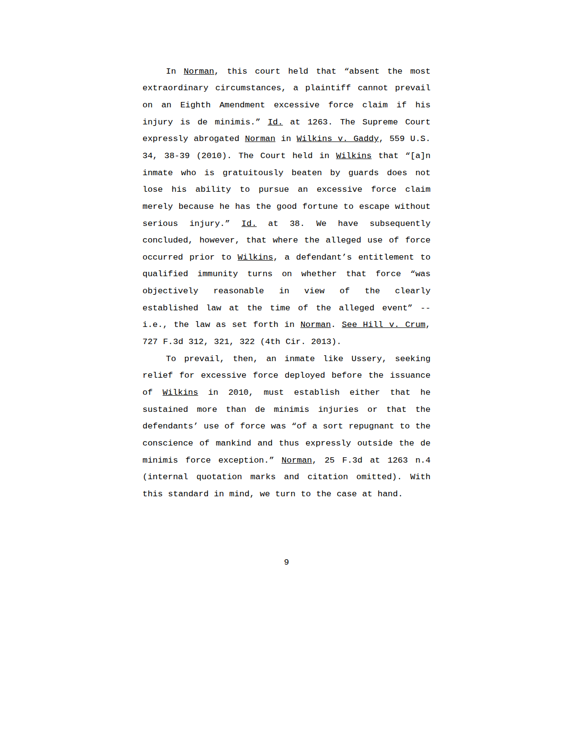In Norman, this court held that “absent the most extraordinary circumstances, a plaintiff cannot prevail on an Eighth Amendment excessive force claim if his injury is de minimis.” Id. at 1263. The Supreme Court expressly abrogated Norman in Wilkins v. Gaddy, 559 U.S. 34, 38-39 (2010). The Court held in Wilkins that “[a]n inmate who is gratuitously beaten by guards does not lose his ability to pursue an excessive force claim merely because he has the good fortune to escape without serious injury.” Id. at 38. We have subsequently concluded, however, that where the alleged use of force occurred prior to Wilkins, a defendant’s entitlement to qualified immunity turns on whether that force “was objectively reasonable in view of the clearly established law at the time of the alleged event” -- i.e., the law as set forth in Norman. See Hill v. Crum, 727 F.3d 312, 321, 322 (4th Cir. 2013).
To prevail, then, an inmate like Ussery, seeking relief for excessive force deployed before the issuance of Wilkins in 2010, must establish either that he sustained more than de minimis injuries or that the defendants’ use of force was “of a sort repugnant to the conscience of mankind and thus expressly outside the de minimis force exception.” Norman, 25 F.3d at 1263 n.4 (internal quotation marks and citation omitted). With this standard in mind, we turn to the case at hand.
9